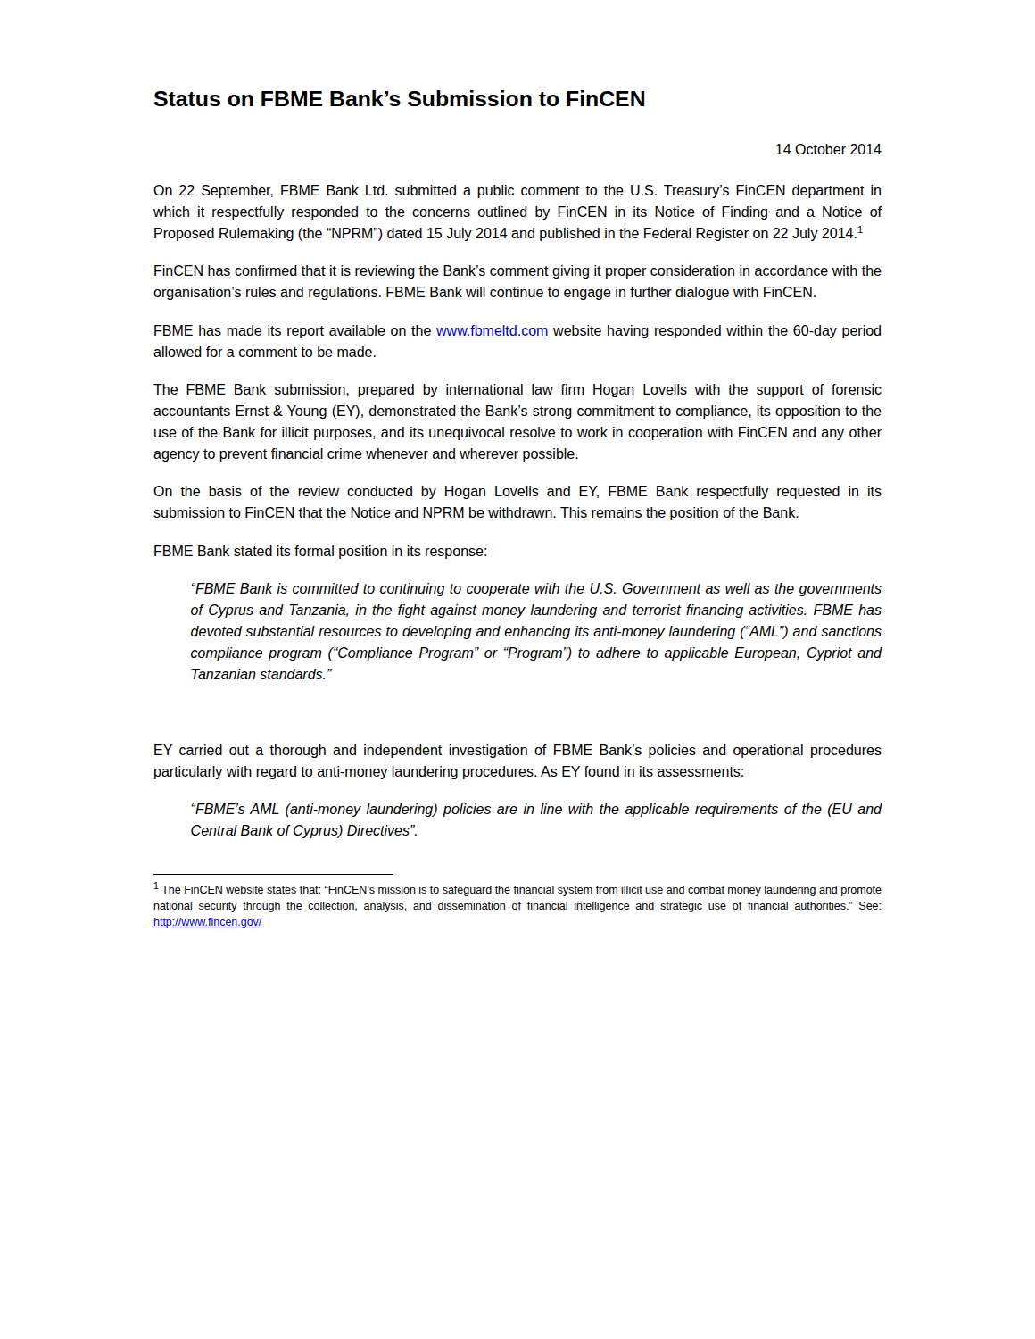Status on FBME Bank’s Submission to FinCEN
14 October 2014
On 22 September, FBME Bank Ltd. submitted a public comment to the U.S. Treasury’s FinCEN department in which it respectfully responded to the concerns outlined by FinCEN in its Notice of Finding and a Notice of Proposed Rulemaking (the “NPRM”) dated 15 July 2014 and published in the Federal Register on 22 July 2014.1
FinCEN has confirmed that it is reviewing the Bank’s comment giving it proper consideration in accordance with the organisation’s rules and regulations. FBME Bank will continue to engage in further dialogue with FinCEN.
FBME has made its report available on the www.fbmeltd.com website having responded within the 60-day period allowed for a comment to be made.
The FBME Bank submission, prepared by international law firm Hogan Lovells with the support of forensic accountants Ernst & Young (EY), demonstrated the Bank’s strong commitment to compliance, its opposition to the use of the Bank for illicit purposes, and its unequivocal resolve to work in cooperation with FinCEN and any other agency to prevent financial crime whenever and wherever possible.
On the basis of the review conducted by Hogan Lovells and EY, FBME Bank respectfully requested in its submission to FinCEN that the Notice and NPRM be withdrawn. This remains the position of the Bank.
FBME Bank stated its formal position in its response:
“FBME Bank is committed to continuing to cooperate with the U.S. Government as well as the governments of Cyprus and Tanzania, in the fight against money laundering and terrorist financing activities. FBME has devoted substantial resources to developing and enhancing its anti-money laundering (“AML”) and sanctions compliance program (“Compliance Program” or “Program”) to adhere to applicable European, Cypriot and Tanzanian standards.”
EY carried out a thorough and independent investigation of FBME Bank’s policies and operational procedures particularly with regard to anti-money laundering procedures. As EY found in its assessments:
“FBME’s AML (anti-money laundering) policies are in line with the applicable requirements of the (EU and Central Bank of Cyprus) Directives”.
1 The FinCEN website states that: “FinCEN’s mission is to safeguard the financial system from illicit use and combat money laundering and promote national security through the collection, analysis, and dissemination of financial intelligence and strategic use of financial authorities.” See: http://www.fincen.gov/